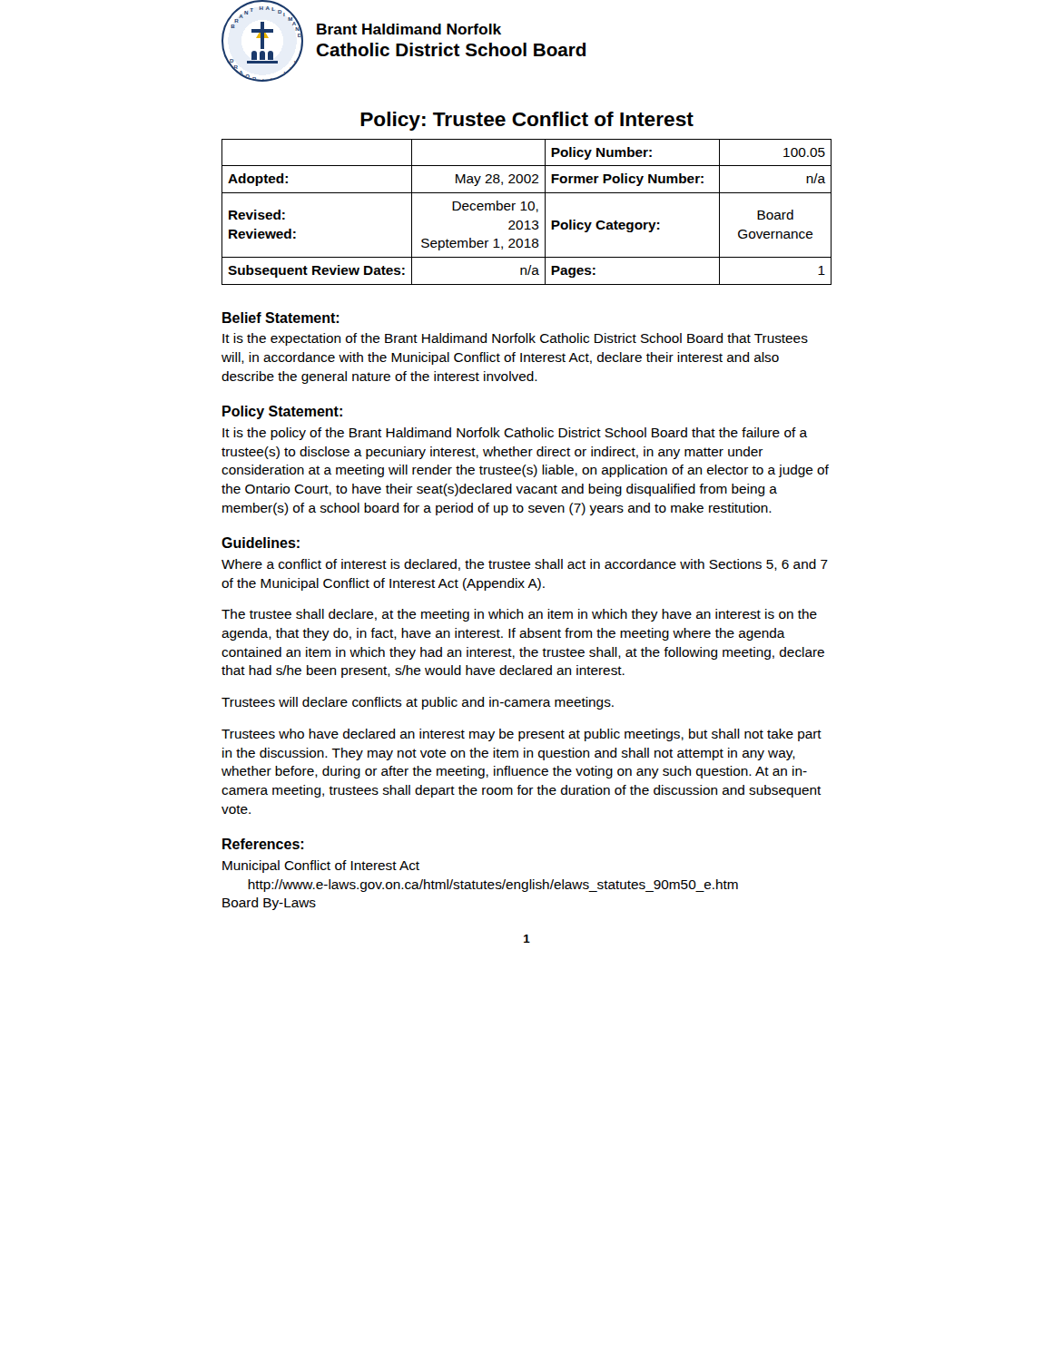B R A N T H A L D I M A N D S C H O O L B O A R D
Brant Haldimand Norfolk
Catholic District School Board
Policy: Trustee Conflict of Interest
| | | Policy Number: | 100.05 |
| Adopted: | May 28, 2002 | Former Policy Number: | n/a |
| Revised: Reviewed: | December 10, 2013 September 1, 2018 | Policy Category: | Board Governance |
| Subsequent Review Dates: | n/a | Pages: | 1 |
Belief Statement:
It is the expectation of the Brant Haldimand Norfolk Catholic District School Board that Trustees will, in accordance with the Municipal Conflict of Interest Act, declare their interest and also describe the general nature of the interest involved.
Policy Statement:
It is the policy of the Brant Haldimand Norfolk Catholic District School Board that the failure of a trustee(s) to disclose a pecuniary interest, whether direct or indirect, in any matter under consideration at a meeting will render the trustee(s) liable, on application of an elector to a judge of the Ontario Court, to have their seat(s)declared vacant and being disqualified from being a member(s) of a school board for a period of up to seven (7) years and to make restitution.
Guidelines:
Where a conflict of interest is declared, the trustee shall act in accordance with Sections 5, 6 and 7 of the Municipal Conflict of Interest Act (Appendix A).
The trustee shall declare, at the meeting in which an item in which they have an interest is on the agenda, that they do, in fact, have an interest. If absent from the meeting where the agenda contained an item in which they had an interest, the trustee shall, at the following meeting, declare that had s/he been present, s/he would have declared an interest.
Trustees will declare conflicts at public and in-camera meetings.
Trustees who have declared an interest may be present at public meetings, but shall not take part in the discussion. They may not vote on the item in question and shall not attempt in any way, whether before, during or after the meeting, influence the voting on any such question. At an in-camera meeting, trustees shall depart the room for the duration of the discussion and subsequent vote.
References:
Municipal Conflict of Interest Act
http://www.e-laws.gov.on.ca/html/statutes/english/elaws_statutes_90m50_e.htm
Board By-Laws
1